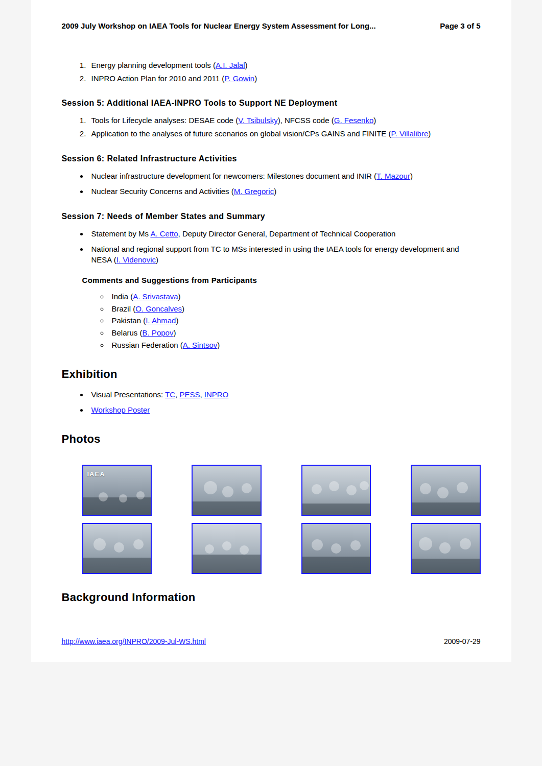2009 July Workshop on IAEA Tools for Nuclear Energy System Assessment for Long... Page 3 of 5
Energy planning development tools (A.I. Jalal)
INPRO Action Plan for 2010 and 2011 (P. Gowin)
Session 5: Additional IAEA-INPRO Tools to Support NE Deployment
Tools for Lifecycle analyses: DESAE code (V. Tsibulsky), NFCSS code (G. Fesenko)
Application to the analyses of future scenarios on global vision/CPs GAINS and FINITE (P. Villalibre)
Session 6: Related Infrastructure Activities
Nuclear infrastructure development for newcomers: Milestones document and INIR (T. Mazour)
Nuclear Security Concerns and Activities (M. Gregoric)
Session 7: Needs of Member States and Summary
Statement by Ms A. Cetto, Deputy Director General, Department of Technical Cooperation
National and regional support from TC to MSs interested in using the IAEA tools for energy development and NESA (I. Videnovic)
Comments and Suggestions from Participants
India (A. Srivastava)
Brazil (O. Goncalves)
Pakistan (I. Ahmad)
Belarus (B. Popov)
Russian Federation (A. Sintsov)
Exhibition
Visual Presentations: TC, PESS, INPRO
Workshop Poster
Photos
IAEA
Background Information
http://www.iaea.org/INPRO/2009-Jul-WS.html 2009-07-29